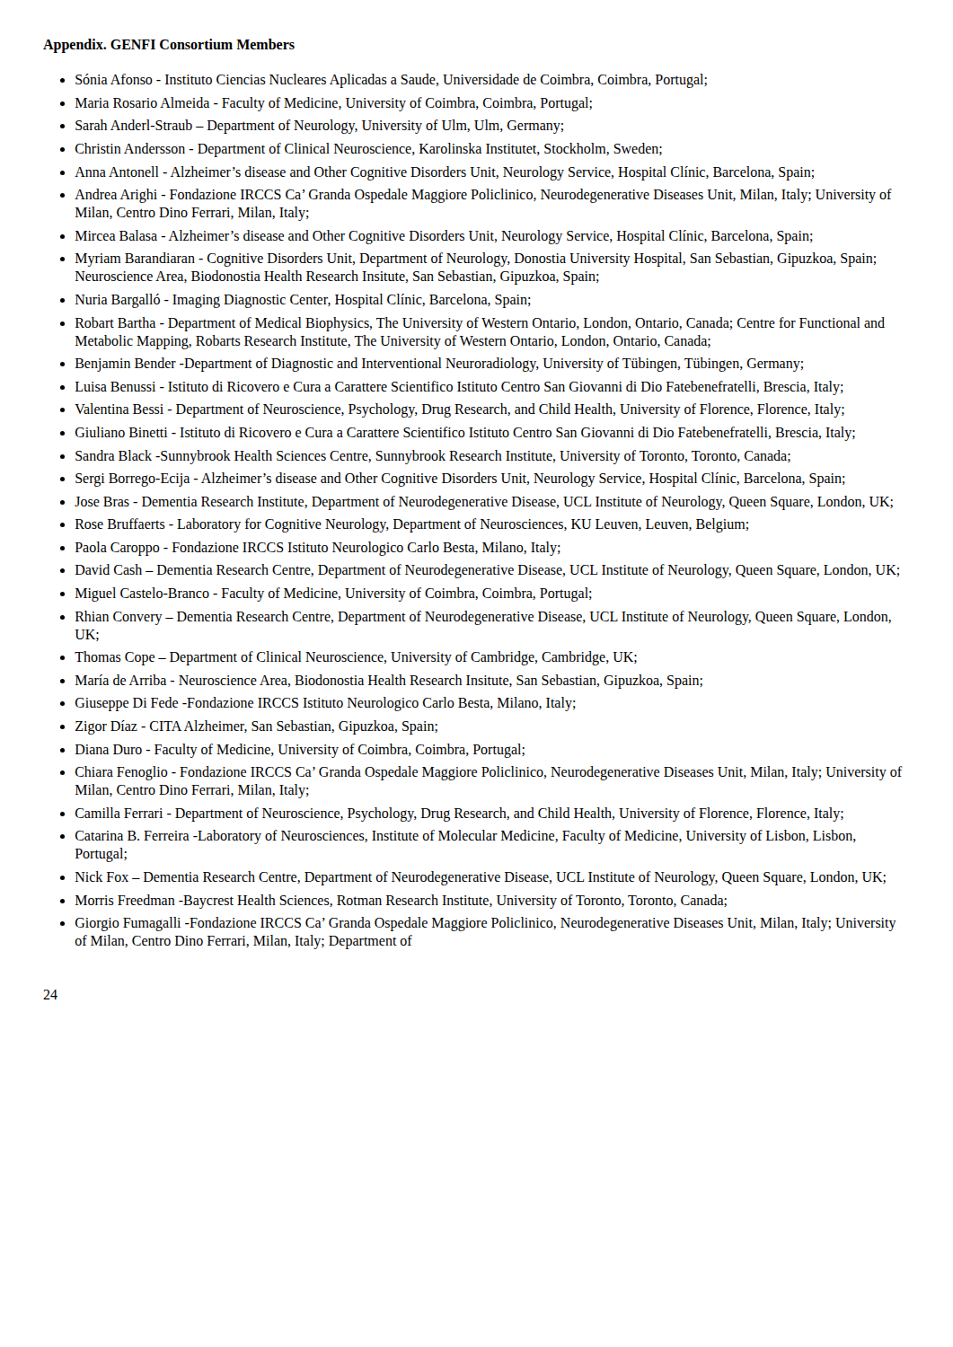Appendix. GENFI Consortium Members
Sónia Afonso - Instituto Ciencias Nucleares Aplicadas a Saude, Universidade de Coimbra, Coimbra, Portugal;
Maria Rosario Almeida - Faculty of Medicine, University of Coimbra, Coimbra, Portugal;
Sarah Anderl-Straub – Department of Neurology, University of Ulm, Ulm, Germany;
Christin Andersson - Department of Clinical Neuroscience, Karolinska Institutet, Stockholm, Sweden;
Anna Antonell - Alzheimer’s disease and Other Cognitive Disorders Unit, Neurology Service, Hospital Clínic, Barcelona, Spain;
Andrea Arighi - Fondazione IRCCS Ca’ Granda Ospedale Maggiore Policlinico, Neurodegenerative Diseases Unit, Milan, Italy; University of Milan, Centro Dino Ferrari, Milan, Italy;
Mircea Balasa - Alzheimer’s disease and Other Cognitive Disorders Unit, Neurology Service, Hospital Clínic, Barcelona, Spain;
Myriam Barandiaran - Cognitive Disorders Unit, Department of Neurology, Donostia University Hospital, San Sebastian, Gipuzkoa, Spain; Neuroscience Area, Biodonostia Health Research Insitute, San Sebastian, Gipuzkoa, Spain;
Nuria Bargalló - Imaging Diagnostic Center, Hospital Clínic, Barcelona, Spain;
Robart Bartha - Department of Medical Biophysics, The University of Western Ontario, London, Ontario, Canada; Centre for Functional and Metabolic Mapping, Robarts Research Institute, The University of Western Ontario, London, Ontario, Canada;
Benjamin Bender -Department of Diagnostic and Interventional Neuroradiology, University of Tübingen, Tübingen, Germany;
Luisa Benussi - Istituto di Ricovero e Cura a Carattere Scientifico Istituto Centro San Giovanni di Dio Fatebenefratelli, Brescia, Italy;
Valentina Bessi - Department of Neuroscience, Psychology, Drug Research, and Child Health, University of Florence, Florence, Italy;
Giuliano Binetti - Istituto di Ricovero e Cura a Carattere Scientifico Istituto Centro San Giovanni di Dio Fatebenefratelli, Brescia, Italy;
Sandra Black -Sunnybrook Health Sciences Centre, Sunnybrook Research Institute, University of Toronto, Toronto, Canada;
Sergi Borrego-Ecija - Alzheimer’s disease and Other Cognitive Disorders Unit, Neurology Service, Hospital Clínic, Barcelona, Spain;
Jose Bras - Dementia Research Institute, Department of Neurodegenerative Disease, UCL Institute of Neurology, Queen Square, London, UK;
Rose Bruffaerts - Laboratory for Cognitive Neurology, Department of Neurosciences, KU Leuven, Leuven, Belgium;
Paola Caroppo - Fondazione IRCCS Istituto Neurologico Carlo Besta, Milano, Italy;
David Cash – Dementia Research Centre, Department of Neurodegenerative Disease, UCL Institute of Neurology, Queen Square, London, UK;
Miguel Castelo-Branco - Faculty of Medicine, University of Coimbra, Coimbra, Portugal;
Rhian Convery – Dementia Research Centre, Department of Neurodegenerative Disease, UCL Institute of Neurology, Queen Square, London, UK;
Thomas Cope – Department of Clinical Neuroscience, University of Cambridge, Cambridge, UK;
María de Arriba - Neuroscience Area, Biodonostia Health Research Insitute, San Sebastian, Gipuzkoa, Spain;
Giuseppe Di Fede -Fondazione IRCCS Istituto Neurologico Carlo Besta, Milano, Italy;
Zigor Díaz - CITA Alzheimer, San Sebastian, Gipuzkoa, Spain;
Diana Duro - Faculty of Medicine, University of Coimbra, Coimbra, Portugal;
Chiara Fenoglio - Fondazione IRCCS Ca’ Granda Ospedale Maggiore Policlinico, Neurodegenerative Diseases Unit, Milan, Italy; University of Milan, Centro Dino Ferrari, Milan, Italy;
Camilla Ferrari - Department of Neuroscience, Psychology, Drug Research, and Child Health, University of Florence, Florence, Italy;
Catarina B. Ferreira -Laboratory of Neurosciences, Institute of Molecular Medicine, Faculty of Medicine, University of Lisbon, Lisbon, Portugal;
Nick Fox – Dementia Research Centre, Department of Neurodegenerative Disease, UCL Institute of Neurology, Queen Square, London, UK;
Morris Freedman -Baycrest Health Sciences, Rotman Research Institute, University of Toronto, Toronto, Canada;
Giorgio Fumagalli -Fondazione IRCCS Ca’ Granda Ospedale Maggiore Policlinico, Neurodegenerative Diseases Unit, Milan, Italy; University of Milan, Centro Dino Ferrari, Milan, Italy; Department of
24